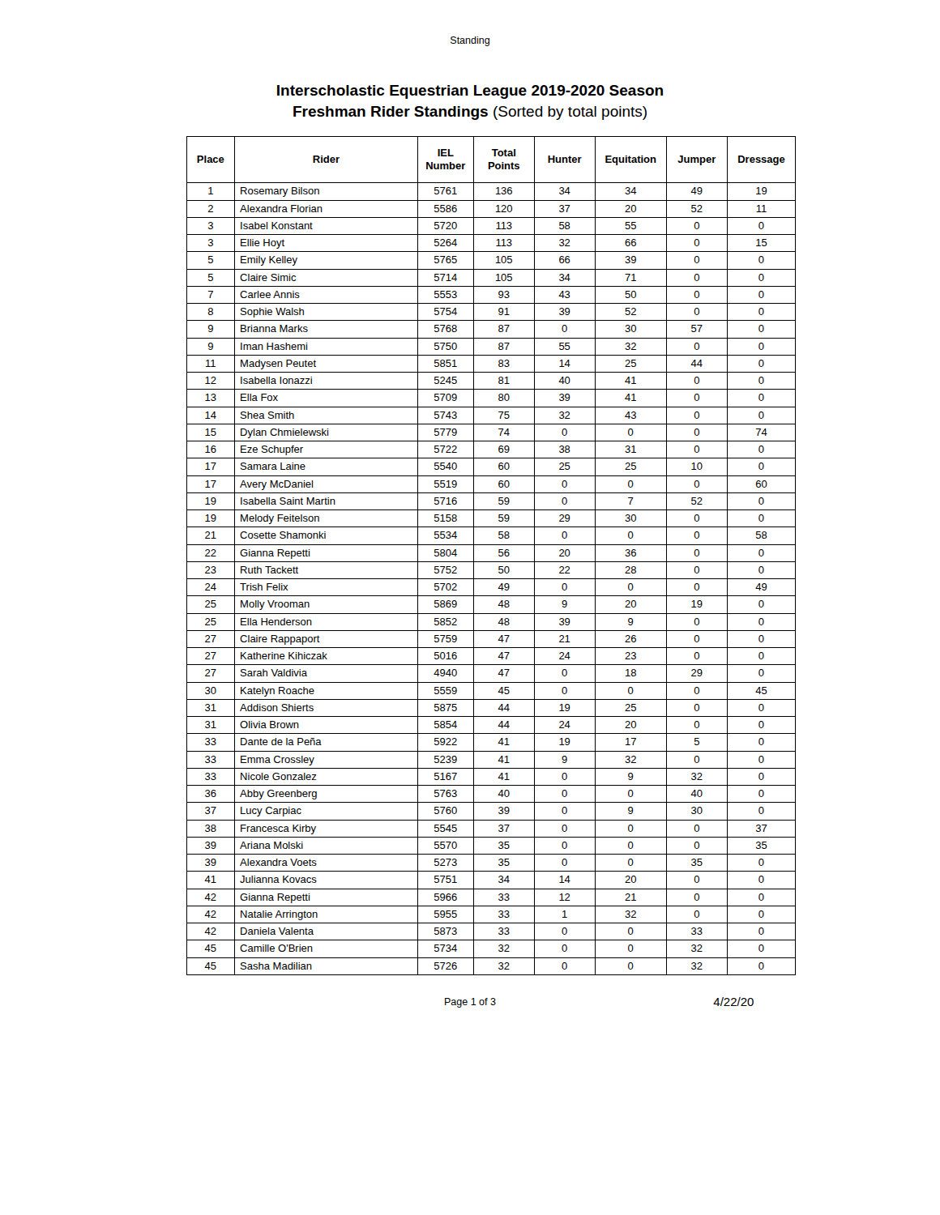Standing
Interscholastic Equestrian League 2019-2020 Season
Freshman Rider Standings (Sorted by total points)
| Place | Rider | IEL Number | Total Points | Hunter | Equitation | Jumper | Dressage |
| --- | --- | --- | --- | --- | --- | --- | --- |
| 1 | Rosemary Bilson | 5761 | 136 | 34 | 34 | 49 | 19 |
| 2 | Alexandra Florian | 5586 | 120 | 37 | 20 | 52 | 11 |
| 3 | Isabel Konstant | 5720 | 113 | 58 | 55 | 0 | 0 |
| 3 | Ellie Hoyt | 5264 | 113 | 32 | 66 | 0 | 15 |
| 5 | Emily Kelley | 5765 | 105 | 66 | 39 | 0 | 0 |
| 5 | Claire Simic | 5714 | 105 | 34 | 71 | 0 | 0 |
| 7 | Carlee Annis | 5553 | 93 | 43 | 50 | 0 | 0 |
| 8 | Sophie Walsh | 5754 | 91 | 39 | 52 | 0 | 0 |
| 9 | Brianna Marks | 5768 | 87 | 0 | 30 | 57 | 0 |
| 9 | Iman Hashemi | 5750 | 87 | 55 | 32 | 0 | 0 |
| 11 | Madysen Peutet | 5851 | 83 | 14 | 25 | 44 | 0 |
| 12 | Isabella Ionazzi | 5245 | 81 | 40 | 41 | 0 | 0 |
| 13 | Ella Fox | 5709 | 80 | 39 | 41 | 0 | 0 |
| 14 | Shea Smith | 5743 | 75 | 32 | 43 | 0 | 0 |
| 15 | Dylan Chmielewski | 5779 | 74 | 0 | 0 | 0 | 74 |
| 16 | Eze Schupfer | 5722 | 69 | 38 | 31 | 0 | 0 |
| 17 | Samara Laine | 5540 | 60 | 25 | 25 | 10 | 0 |
| 17 | Avery McDaniel | 5519 | 60 | 0 | 0 | 0 | 60 |
| 19 | Isabella Saint Martin | 5716 | 59 | 0 | 7 | 52 | 0 |
| 19 | Melody Feitelson | 5158 | 59 | 29 | 30 | 0 | 0 |
| 21 | Cosette Shamonki | 5534 | 58 | 0 | 0 | 0 | 58 |
| 22 | Gianna Repetti | 5804 | 56 | 20 | 36 | 0 | 0 |
| 23 | Ruth Tackett | 5752 | 50 | 22 | 28 | 0 | 0 |
| 24 | Trish Felix | 5702 | 49 | 0 | 0 | 0 | 49 |
| 25 | Molly Vrooman | 5869 | 48 | 9 | 20 | 19 | 0 |
| 25 | Ella Henderson | 5852 | 48 | 39 | 9 | 0 | 0 |
| 27 | Claire Rappaport | 5759 | 47 | 21 | 26 | 0 | 0 |
| 27 | Katherine Kihiczak | 5016 | 47 | 24 | 23 | 0 | 0 |
| 27 | Sarah Valdivia | 4940 | 47 | 0 | 18 | 29 | 0 |
| 30 | Katelyn Roache | 5559 | 45 | 0 | 0 | 0 | 45 |
| 31 | Addison Shierts | 5875 | 44 | 19 | 25 | 0 | 0 |
| 31 | Olivia Brown | 5854 | 44 | 24 | 20 | 0 | 0 |
| 33 | Dante de la Peña | 5922 | 41 | 19 | 17 | 5 | 0 |
| 33 | Emma Crossley | 5239 | 41 | 9 | 32 | 0 | 0 |
| 33 | Nicole Gonzalez | 5167 | 41 | 0 | 9 | 32 | 0 |
| 36 | Abby Greenberg | 5763 | 40 | 0 | 0 | 40 | 0 |
| 37 | Lucy Carpiac | 5760 | 39 | 0 | 9 | 30 | 0 |
| 38 | Francesca Kirby | 5545 | 37 | 0 | 0 | 0 | 37 |
| 39 | Ariana Molski | 5570 | 35 | 0 | 0 | 0 | 35 |
| 39 | Alexandra Voets | 5273 | 35 | 0 | 0 | 35 | 0 |
| 41 | Julianna Kovacs | 5751 | 34 | 14 | 20 | 0 | 0 |
| 42 | Gianna Repetti | 5966 | 33 | 12 | 21 | 0 | 0 |
| 42 | Natalie Arrington | 5955 | 33 | 1 | 32 | 0 | 0 |
| 42 | Daniela Valenta | 5873 | 33 | 0 | 0 | 33 | 0 |
| 45 | Camille O'Brien | 5734 | 32 | 0 | 0 | 32 | 0 |
| 45 | Sasha Madilian | 5726 | 32 | 0 | 0 | 32 | 0 |
Page 1 of 3
4/22/20